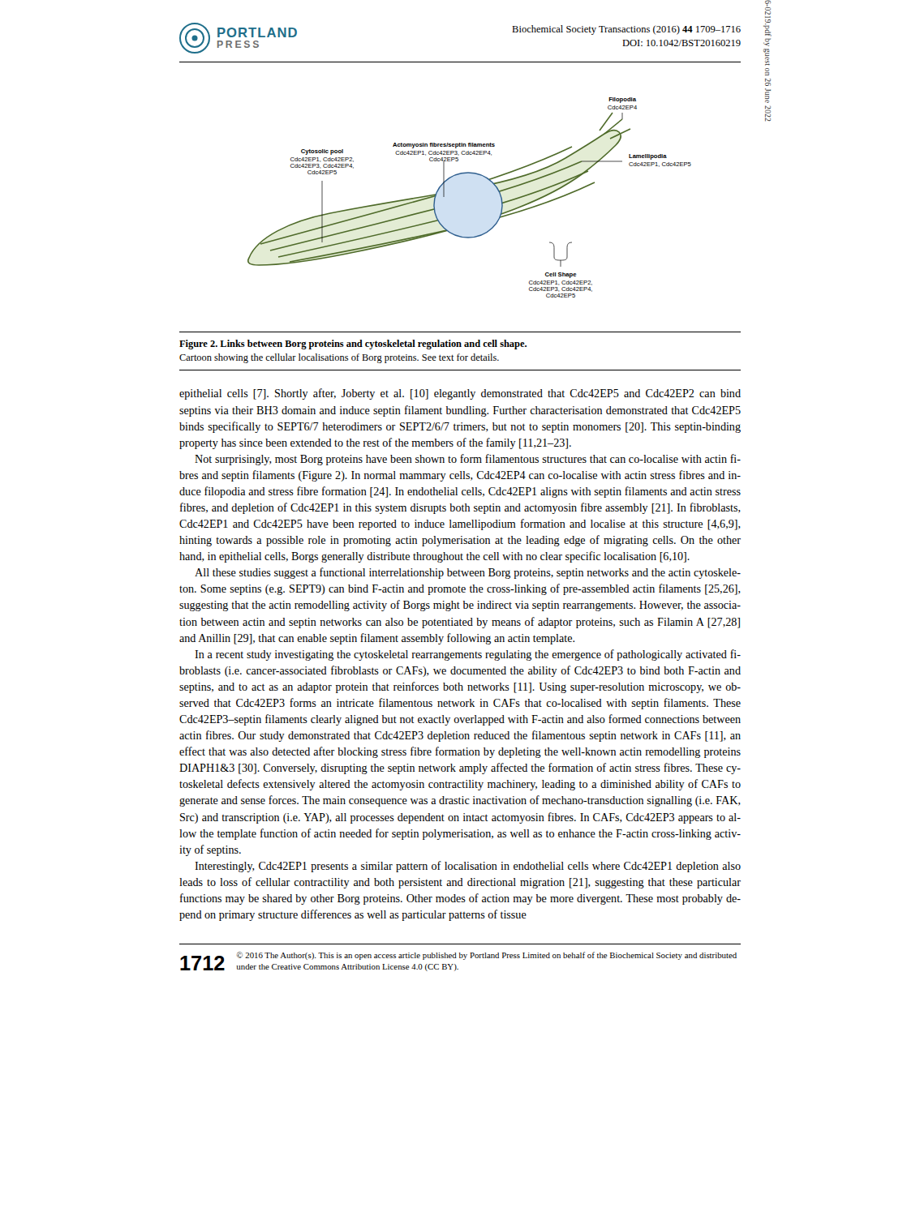Downloaded from http://portlandpress.com/biochemsoctrans/article-pdf/44/6/1709/431101/bst-2016-0219.pdf by guest on 26 June 2022
PORTLAND
PRESS
Biochemical Society Transactions (2016) 44 1709–1716
DOI: 10.1042/BST20160219
Actomyosin fibres/septin filaments Cdc42EP1, Cdc42EP3, Cdc42EP4, Cdc42EP5 Filopodia Cdc42EP4 Lamellipodia Cdc42EP1, Cdc42EP5 Cytosolic pool Cdc42EP1, Cdc42EP2, Cdc42EP3, Cdc42EP4, Cdc42EP5 Cell Shape Cdc42EP1, Cdc42EP2, Cdc42EP3, Cdc42EP4, Cdc42EP5
Figure 2. Links between Borg proteins and cytoskeletal regulation and cell shape. Cartoon showing the cellular localisations of Borg proteins. See text for details.
epithelial cells [7]. Shortly after, Joberty et al. [10] elegantly demonstrated that Cdc42EP5 and Cdc42EP2 can bind septins via their BH3 domain and induce septin filament bundling. Further characterisation demonstrated that Cdc42EP5 binds specifically to SEPT6/7 heterodimers or SEPT2/6/7 trimers, but not to septin monomers [20]. This septin-binding property has since been extended to the rest of the members of the family [11,21–23].
Not surprisingly, most Borg proteins have been shown to form filamentous structures that can co-localise with actin fibres and septin filaments (Figure 2). In normal mammary cells, Cdc42EP4 can co-localise with actin stress fibres and induce filopodia and stress fibre formation [24]. In endothelial cells, Cdc42EP1 aligns with septin filaments and actin stress fibres, and depletion of Cdc42EP1 in this system disrupts both septin and actomyosin fibre assembly [21]. In fibroblasts, Cdc42EP1 and Cdc42EP5 have been reported to induce lamellipodium formation and localise at this structure [4,6,9], hinting towards a possible role in promoting actin polymerisation at the leading edge of migrating cells. On the other hand, in epithelial cells, Borgs generally distribute throughout the cell with no clear specific localisation [6,10].
All these studies suggest a functional interrelationship between Borg proteins, septin networks and the actin cytoskeleton. Some septins (e.g. SEPT9) can bind F-actin and promote the cross-linking of pre-assembled actin filaments [25,26], suggesting that the actin remodelling activity of Borgs might be indirect via septin rearrangements. However, the association between actin and septin networks can also be potentiated by means of adaptor proteins, such as Filamin A [27,28] and Anillin [29], that can enable septin filament assembly following an actin template.
In a recent study investigating the cytoskeletal rearrangements regulating the emergence of pathologically activated fibroblasts (i.e. cancer-associated fibroblasts or CAFs), we documented the ability of Cdc42EP3 to bind both F-actin and septins, and to act as an adaptor protein that reinforces both networks [11]. Using super-resolution microscopy, we observed that Cdc42EP3 forms an intricate filamentous network in CAFs that co-localised with septin filaments. These Cdc42EP3–septin filaments clearly aligned but not exactly overlapped with F-actin and also formed connections between actin fibres. Our study demonstrated that Cdc42EP3 depletion reduced the filamentous septin network in CAFs [11], an effect that was also detected after blocking stress fibre formation by depleting the well-known actin remodelling proteins DIAPH1&3 [30]. Conversely, disrupting the septin network amply affected the formation of actin stress fibres. These cytoskeletal defects extensively altered the actomyosin contractility machinery, leading to a diminished ability of CAFs to generate and sense forces. The main consequence was a drastic inactivation of mechano-transduction signalling (i.e. FAK, Src) and transcription (i.e. YAP), all processes dependent on intact actomyosin fibres. In CAFs, Cdc42EP3 appears to allow the template function of actin needed for septin polymerisation, as well as to enhance the F-actin cross-linking activity of septins.
Interestingly, Cdc42EP1 presents a similar pattern of localisation in endothelial cells where Cdc42EP1 depletion also leads to loss of cellular contractility and both persistent and directional migration [21], suggesting that these particular functions may be shared by other Borg proteins. Other modes of action may be more divergent. These most probably depend on primary structure differences as well as particular patterns of tissue
1712
© 2016 The Author(s). This is an open access article published by Portland Press Limited on behalf of the Biochemical Society and distributed under the Creative Commons Attribution License 4.0 (CC BY).